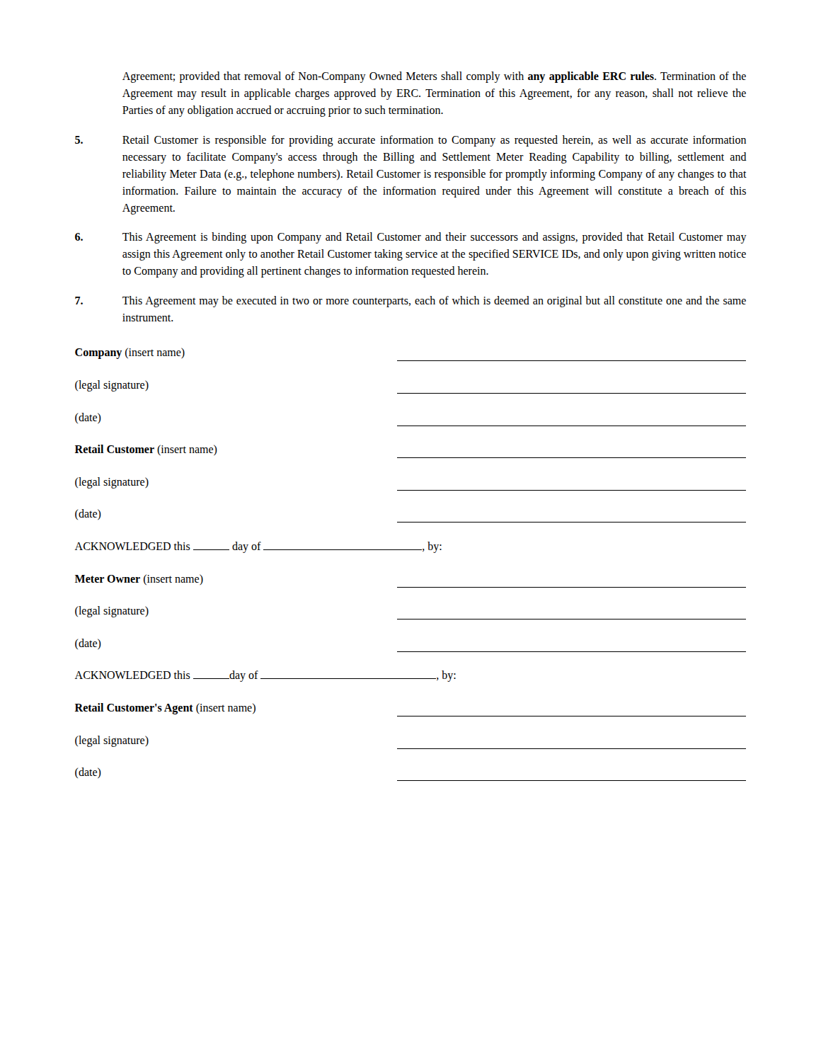Agreement; provided that removal of Non-Company Owned Meters shall comply with any applicable ERC rules. Termination of the Agreement may result in applicable charges approved by ERC. Termination of this Agreement, for any reason, shall not relieve the Parties of any obligation accrued or accruing prior to such termination.
5.
Retail Customer is responsible for providing accurate information to Company as requested herein, as well as accurate information necessary to facilitate Company's access through the Billing and Settlement Meter Reading Capability to billing, settlement and reliability Meter Data (e.g., telephone numbers). Retail Customer is responsible for promptly informing Company of any changes to that information. Failure to maintain the accuracy of the information required under this Agreement will constitute a breach of this Agreement.
6.
This Agreement is binding upon Company and Retail Customer and their successors and assigns, provided that Retail Customer may assign this Agreement only to another Retail Customer taking service at the specified SERVICE IDs, and only upon giving written notice to Company and providing all pertinent changes to information requested herein.
7.
This Agreement may be executed in two or more counterparts, each of which is deemed an original but all constitute one and the same instrument.
Company (insert name)
(legal signature)
(date)
Retail Customer (insert name)
(legal signature)
(date)
ACKNOWLEDGED this day of , by:
Meter Owner (insert name)
(legal signature)
(date)
ACKNOWLEDGED this day of , by:
Retail Customer's Agent (insert name)
(legal signature)
(date)